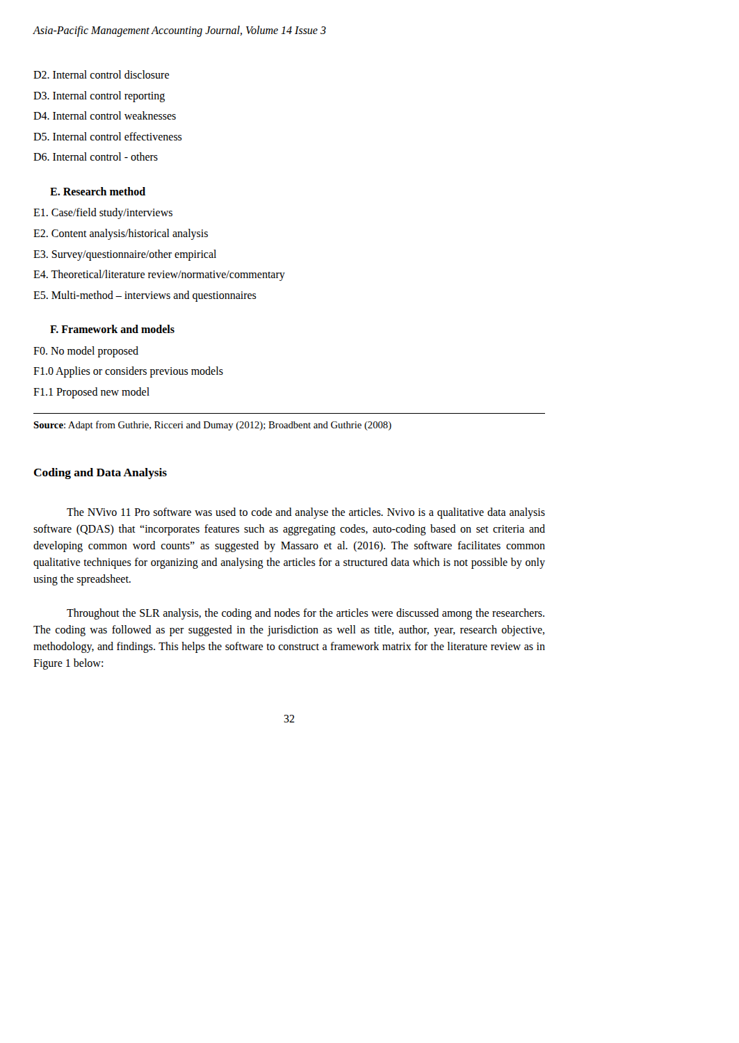Asia-Pacific Management Accounting Journal, Volume 14 Issue 3
D2. Internal control disclosure
D3. Internal control reporting
D4. Internal control weaknesses
D5. Internal control effectiveness
D6. Internal control - others
E. Research method
E1. Case/field study/interviews
E2. Content analysis/historical analysis
E3. Survey/questionnaire/other empirical
E4. Theoretical/literature review/normative/commentary
E5. Multi-method – interviews and questionnaires
F. Framework and models
F0. No model proposed
F1.0 Applies or considers previous models
F1.1 Proposed new model
Source: Adapt from Guthrie, Ricceri and Dumay (2012); Broadbent and Guthrie (2008)
Coding and Data Analysis
The NVivo 11 Pro software was used to code and analyse the articles. Nvivo is a qualitative data analysis software (QDAS) that “incorporates features such as aggregating codes, auto-coding based on set criteria and developing common word counts” as suggested by Massaro et al. (2016). The software facilitates common qualitative techniques for organizing and analysing the articles for a structured data which is not possible by only using the spreadsheet.
Throughout the SLR analysis, the coding and nodes for the articles were discussed among the researchers. The coding was followed as per suggested in the jurisdiction as well as title, author, year, research objective, methodology, and findings. This helps the software to construct a framework matrix for the literature review as in Figure 1 below:
32